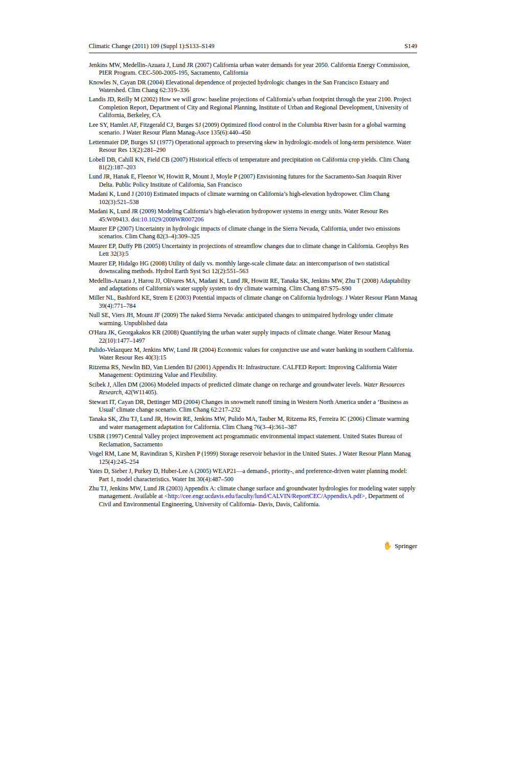Climatic Change (2011) 109 (Suppl 1):S133–S149 S149
Jenkins MW, Medellin-Azuara J, Lund JR (2007) California urban water demands for year 2050. California Energy Commission, PIER Program. CEC-500-2005-195, Sacramento, California
Knowles N, Cayan DR (2004) Elevational dependence of projected hydrologic changes in the San Francisco Estuary and Watershed. Clim Chang 62:319–336
Landis JD, Reilly M (2002) How we will grow: baseline projections of California’s urban footprint through the year 2100. Project Completion Report, Department of City and Regional Planning, Institute of Urban and Regional Development, University of California, Berkeley, CA
Lee SY, Hamlet AF, Fitzgerald CJ, Burges SJ (2009) Optimized flood control in the Columbia River basin for a global warming scenario. J Water Resour Plann Manag-Asce 135(6):440–450
Lettenmaier DP, Burges SJ (1977) Operational approach to preserving skew in hydrologic-models of long-term persistence. Water Resour Res 13(2):281–290
Lobell DB, Cahill KN, Field CB (2007) Historical effects of temperature and precipitation on California crop yields. Clim Chang 81(2):187–203
Lund JR, Hanak E, Fleenor W, Howitt R, Mount J, Moyle P (2007) Envisioning futures for the Sacramento-San Joaquin River Delta. Public Policy Institute of California, San Francisco
Madani K, Lund J (2010) Estimated impacts of climate warming on California’s high-elevation hydropower. Clim Chang 102(3):521–538
Madani K, Lund JR (2009) Modeling California’s high-elevation hydropower systems in energy units. Water Resour Res 45:W09413. doi:10.1029/2008WR007206
Maurer EP (2007) Uncertainty in hydrologic impacts of climate change in the Sierra Nevada, California, under two emissions scenarios. Clim Chang 82(3–4):309–325
Maurer EP, Duffy PB (2005) Uncertainty in projections of streamflow changes due to climate change in California. Geophys Res Lett 32(3):5
Maurer EP, Hidalgo HG (2008) Utility of daily vs. monthly large-scale climate data: an intercomparison of two statistical downscaling methods. Hydrol Earth Syst Sci 12(2):551–563
Medellin-Azuara J, Harou JJ, Olivares MA, Madani K, Lund JR, Howitt RE, Tanaka SK, Jenkins MW, Zhu T (2008) Adaptability and adaptations of California's water supply system to dry climate warming. Clim Chang 87:S75–S90
Miller NL, Bashford KE, Strem E (2003) Potential impacts of climate change on California hydrology. J Water Resour Plann Manag 39(4):771–784
Null SE, Viers JH, Mount JF (2009) The naked Sierra Nevada: anticipated changes to unimpaired hydrology under climate warming. Unpublished data
O'Hara JK, Georgakakos KR (2008) Quantifying the urban water supply impacts of climate change. Water Resour Manag 22(10):1477–1497
Pulido-Velazquez M, Jenkins MW, Lund JR (2004) Economic values for conjunctive use and water banking in southern California. Water Resour Res 40(3):15
Ritzema RS, Newlin BD, Van Lienden BJ (2001) Appendix H: Infrastructure. CALFED Report: Improving California Water Management: Optimizing Value and Flexibility.
Scibek J, Allen DM (2006) Modeled impacts of predicted climate change on recharge and groundwater levels. Water Resources Research, 42(W11405).
Stewart IT, Cayan DR, Dettinger MD (2004) Changes in snowmelt runoff timing in Western North America under a ‘Business as Usual’ climate change scenario. Clim Chang 62:217–232
Tanaka SK, Zhu TJ, Lund JR, Howitt RE, Jenkins MW, Pulido MA, Tauber M, Ritzema RS, Ferreira IC (2006) Climate warming and water management adaptation for California. Clim Chang 76(3–4):361–387
USBR (1997) Central Valley project improvement act programmatic environmental impact statement. United States Bureau of Reclamation, Sacramento
Vogel RM, Lane M, Ravindiran S, Kirshen P (1999) Storage reservoir behavior in the United States. J Water Resour Plann Manag 125(4):245–254
Yates D, Sieber J, Purkey D, Huber-Lee A (2005) WEAP21—a demand-, priority-, and preference-driven water planning model: Part 1, model characteristics. Water Int 30(4):487–500
Zhu TJ, Jenkins MW, Lund JR (2003) Appendix A: climate change surface and groundwater hydrologies for modeling water supply management. Available at <http://cee.engr.ucdavis.edu/faculty/lund/CALVIN/ReportCEC/AppendixA.pdf>, Department of Civil and Environmental Engineering, University of California- Davis, Davis, California.
✋ Springer